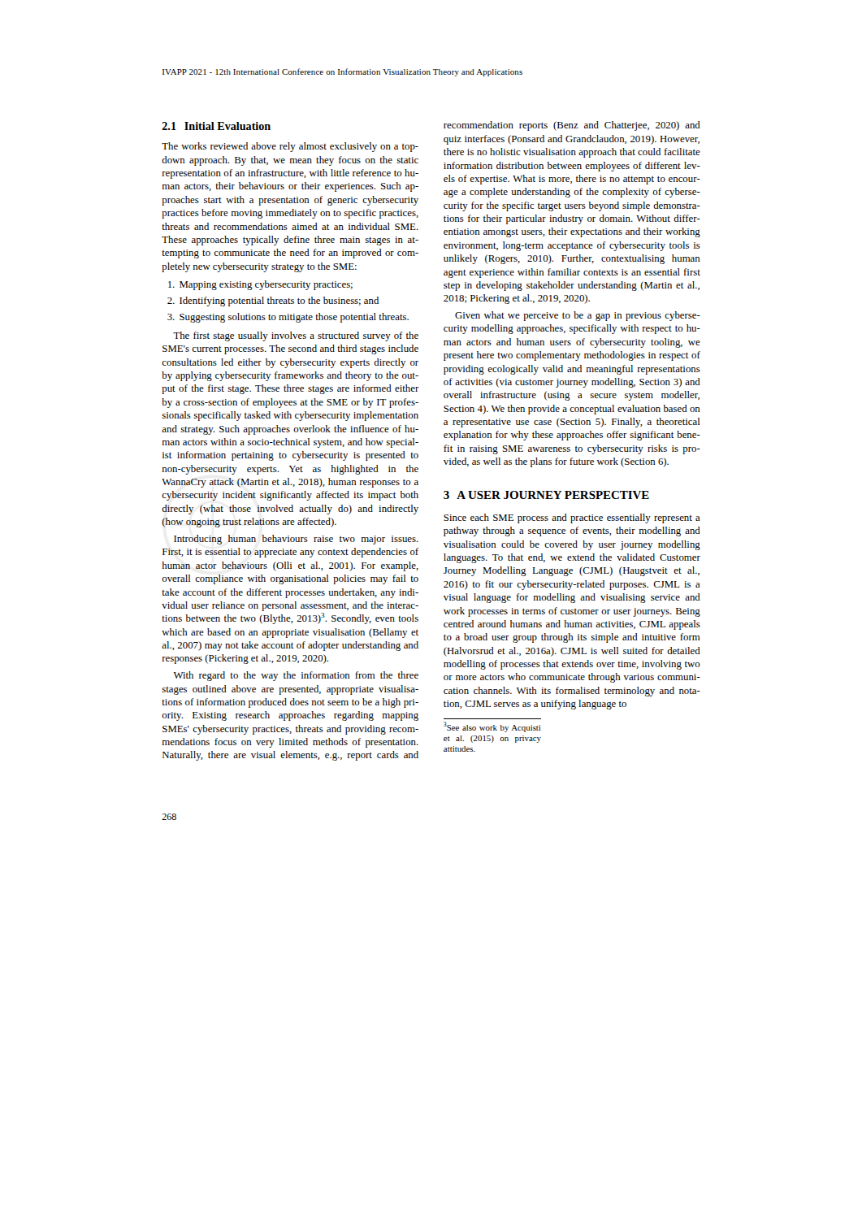IVAPP 2021 - 12th International Conference on Information Visualization Theory and Applications
2.1 Initial Evaluation
The works reviewed above rely almost exclusively on a top-down approach. By that, we mean they focus on the static representation of an infrastructure, with little reference to human actors, their behaviours or their experiences. Such approaches start with a presentation of generic cybersecurity practices before moving immediately on to specific practices, threats and recommendations aimed at an individual SME. These approaches typically define three main stages in attempting to communicate the need for an improved or completely new cybersecurity strategy to the SME:
Mapping existing cybersecurity practices;
Identifying potential threats to the business; and
Suggesting solutions to mitigate those potential threats.
The first stage usually involves a structured survey of the SME's current processes. The second and third stages include consultations led either by cybersecurity experts directly or by applying cybersecurity frameworks and theory to the output of the first stage. These three stages are informed either by a cross-section of employees at the SME or by IT professionals specifically tasked with cybersecurity implementation and strategy. Such approaches overlook the influence of human actors within a socio-technical system, and how specialist information pertaining to cybersecurity is presented to non-cybersecurity experts. Yet as highlighted in the WannaCry attack (Martin et al., 2018), human responses to a cybersecurity incident significantly affected its impact both directly (what those involved actually do) and indirectly (how ongoing trust relations are affected).
Introducing human behaviours raise two major issues. First, it is essential to appreciate any context dependencies of human actor behaviours (Olli et al., 2001). For example, overall compliance with organisational policies may fail to take account of the different processes undertaken, any individual user reliance on personal assessment, and the interactions between the two (Blythe, 2013)3. Secondly, even tools which are based on an appropriate visualisation (Bellamy et al., 2007) may not take account of adopter understanding and responses (Pickering et al., 2019, 2020).
With regard to the way the information from the three stages outlined above are presented, appropriate visualisations of information produced does not seem to be a high priority. Existing research approaches regarding mapping SMEs' cybersecurity practices, threats and providing recommendations focus on very limited methods of presentation. Naturally, there are visual elements, e.g., report cards and recommendation reports (Benz and Chatterjee, 2020) and quiz interfaces (Ponsard and Grandclaudon, 2019). However, there is no holistic visualisation approach that could facilitate information distribution between employees of different levels of expertise. What is more, there is no attempt to encourage a complete understanding of the complexity of cybersecurity for the specific target users beyond simple demonstrations for their particular industry or domain. Without differentiation amongst users, their expectations and their working environment, long-term acceptance of cybersecurity tools is unlikely (Rogers, 2010). Further, contextualising human agent experience within familiar contexts is an essential first step in developing stakeholder understanding (Martin et al., 2018; Pickering et al., 2019, 2020).
Given what we perceive to be a gap in previous cybersecurity modelling approaches, specifically with respect to human actors and human users of cybersecurity tooling, we present here two complementary methodologies in respect of providing ecologically valid and meaningful representations of activities (via customer journey modelling, Section 3) and overall infrastructure (using a secure system modeller, Section 4). We then provide a conceptual evaluation based on a representative use case (Section 5). Finally, a theoretical explanation for why these approaches offer significant benefit in raising SME awareness to cybersecurity risks is provided, as well as the plans for future work (Section 6).
3 A USER JOURNEY PERSPECTIVE
Since each SME process and practice essentially represent a pathway through a sequence of events, their modelling and visualisation could be covered by user journey modelling languages. To that end, we extend the validated Customer Journey Modelling Language (CJML) (Haugstveit et al., 2016) to fit our cybersecurity-related purposes. CJML is a visual language for modelling and visualising service and work processes in terms of customer or user journeys. Being centred around humans and human activities, CJML appeals to a broad user group through its simple and intuitive form (Halvorsrud et al., 2016a). CJML is well suited for detailed modelling of processes that extends over time, involving two or more actors who communicate through various communication channels. With its formalised terminology and notation, CJML serves as a unifying language to
3See also work by Acquisti et al. (2015) on privacy attitudes.
268